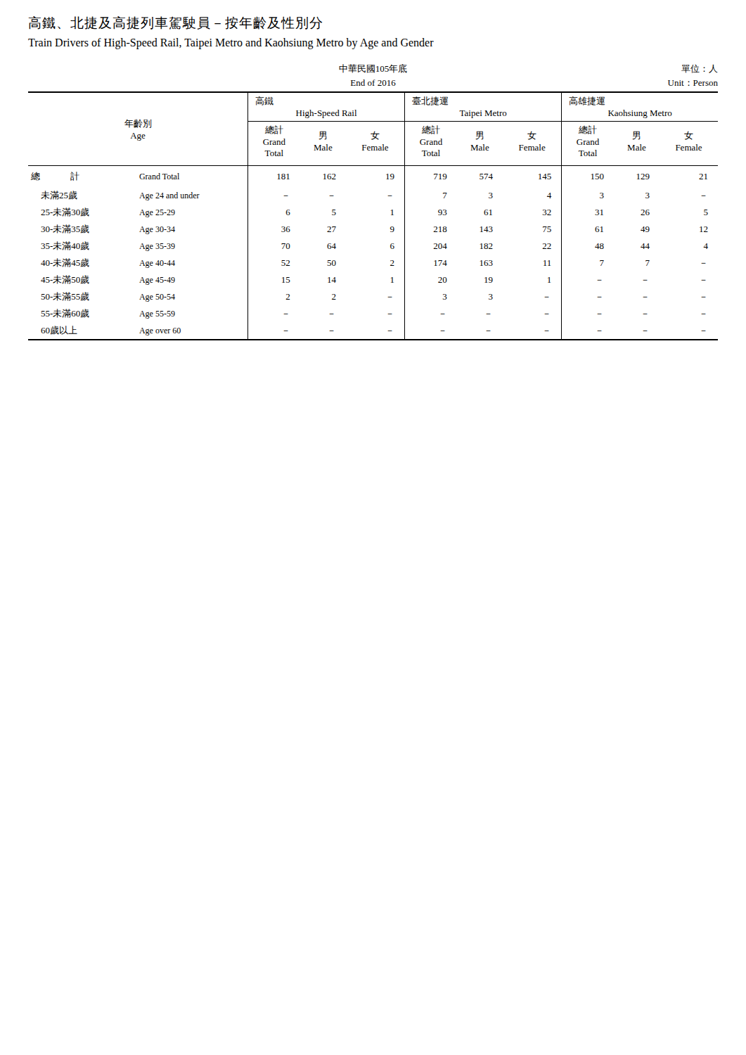高鐵、北捷及高捷列車駕駛員－按年齡及性別分
Train Drivers of High-Speed Rail, Taipei Metro and Kaohsiung Metro by Age and Gender
中華民國105年底
End of 2016
單位：人
Unit：Person
| 年齡別 Age | 高鐵 High-Speed Rail | 臺北捷運 Taipei Metro | 高雄捷運 Kaohsiung Metro |
| --- | --- | --- | --- |
| 總計 Grand Total | 男 Male | 女 Female | 總計 Grand Total | 男 Male | 女 Female | 總計 Grand Total | 男 Male | 女 Female |
| 總 計 | Grand Total | 181 | 162 | 19 | 719 | 574 | 145 | 150 | 129 | 21 |
| 未滿25歲 | Age 24 and under | － | － | － | 7 | 3 | 4 | 3 | 3 | － |
| 25-未滿30歲 | Age 25-29 | 6 | 5 | 1 | 93 | 61 | 32 | 31 | 26 | 5 |
| 30-未滿35歲 | Age 30-34 | 36 | 27 | 9 | 218 | 143 | 75 | 61 | 49 | 12 |
| 35-未滿40歲 | Age 35-39 | 70 | 64 | 6 | 204 | 182 | 22 | 48 | 44 | 4 |
| 40-未滿45歲 | Age 40-44 | 52 | 50 | 2 | 174 | 163 | 11 | 7 | 7 | － |
| 45-未滿50歲 | Age 45-49 | 15 | 14 | 1 | 20 | 19 | 1 | － | － | － |
| 50-未滿55歲 | Age 50-54 | 2 | 2 | － | 3 | 3 | － | － | － | － |
| 55-未滿60歲 | Age 55-59 | － | － | － | － | － | － | － | － | － |
| 60歲以上 | Age over 60 | － | － | － | － | － | － | － | － | － |